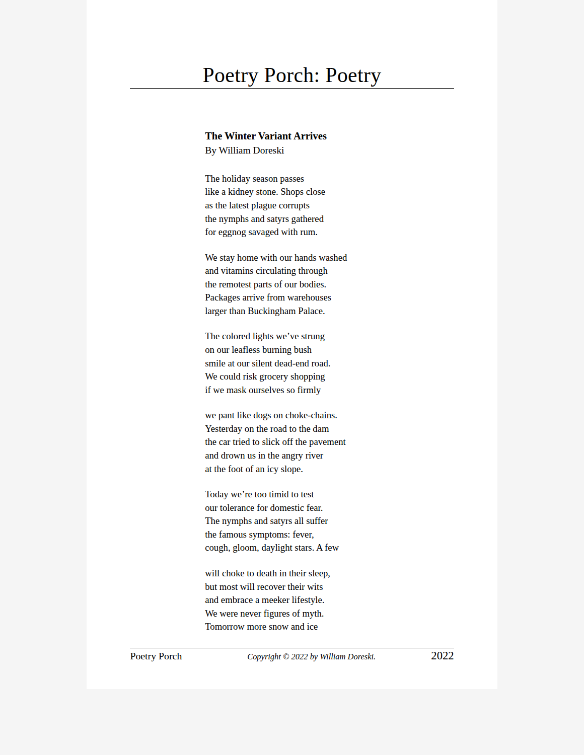Poetry Porch: Poetry
The Winter Variant Arrives
By William Doreski
The holiday season passes
like a kidney stone. Shops close
as the latest plague corrupts
the nymphs and satyrs gathered
for eggnog savaged with rum.
We stay home with our hands washed
and vitamins circulating through
the remotest parts of our bodies.
Packages arrive from warehouses
larger than Buckingham Palace.
The colored lights we’ve strung
on our leafless burning bush
smile at our silent dead-end road.
We could risk grocery shopping
if we mask ourselves so firmly
we pant like dogs on choke-chains.
Yesterday on the road to the dam
the car tried to slick off the pavement
and drown us in the angry river
at the foot of an icy slope.
Today we’re too timid to test
our tolerance for domestic fear.
The nymphs and satyrs all suffer
the famous symptoms: fever,
cough, gloom, daylight stars. A few
will choke to death in their sleep,
but most will recover their wits
and embrace a meeker lifestyle.
We were never figures of myth.
Tomorrow more snow and ice
Poetry Porch
Copyright © 2022 by William Doreski.
2022